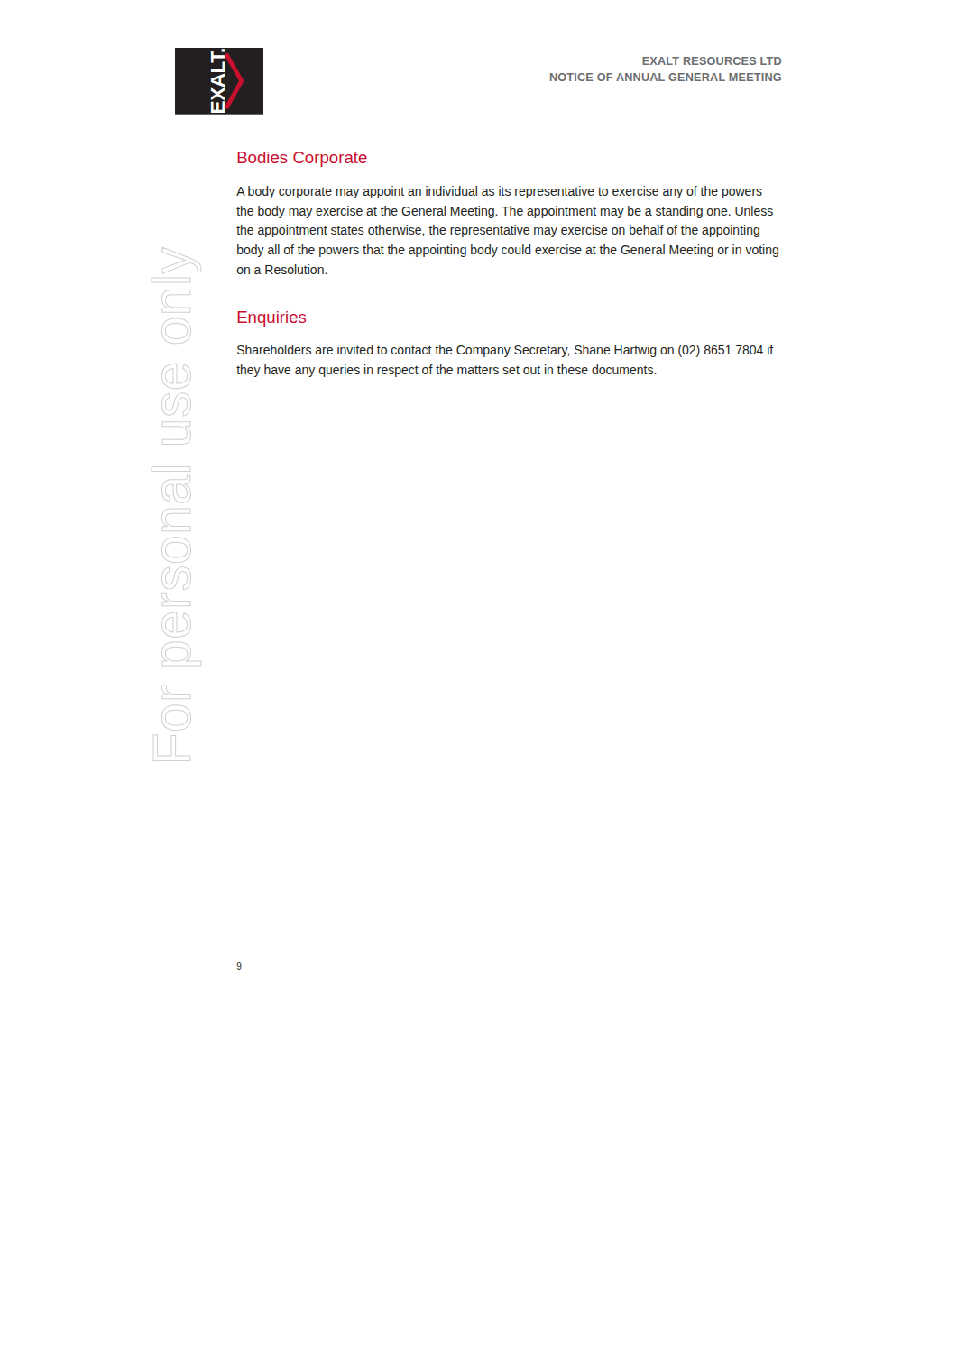For personal use only
EXALT.
EXALT RESOURCES LTD
NOTICE OF ANNUAL GENERAL MEETING
Bodies Corporate
A body corporate may appoint an individual as its representative to exercise any of the powers the body may exercise at the General Meeting. The appointment may be a standing one. Unless the appointment states otherwise, the representative may exercise on behalf of the appointing body all of the powers that the appointing body could exercise at the General Meeting or in voting on a Resolution.
Enquiries
Shareholders are invited to contact the Company Secretary, Shane Hartwig on (02) 8651 7804 if they have any queries in respect of the matters set out in these documents.
9